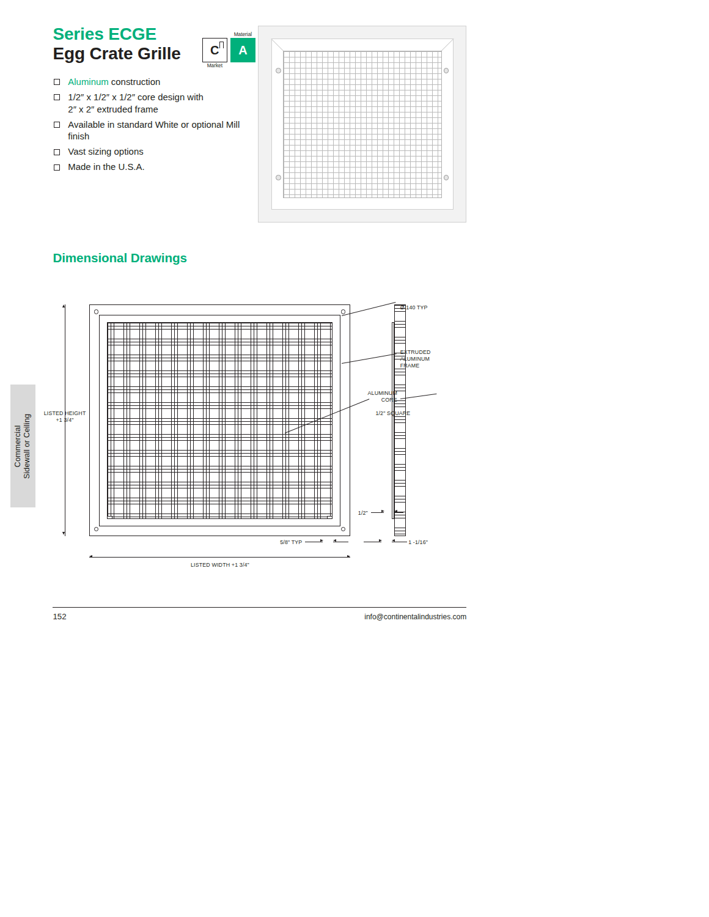Commercial
Sidewall or Ceiling
Series ECGE Egg Crate Grille
C
Market
Material
A
Origin
Aluminum construction
1/2″ x 1/2″ x 1/2″ core design with
2″ x 2″ extruded frame
Available in standard White or optional Mill finish
Vast sizing options
Made in the U.S.A.
Dimensional Drawings
LISTED HEIGHT
+1 3/4"
LISTED WIDTH +1 3/4"
Ø.140 TYP
EXTRUDED
ALUMINUM
FRAME
ALUMINUM
CORE
1/2" SQUARE
5/8" TYP
1/2"
1 -1/16"
152 info@continentalindustries.com